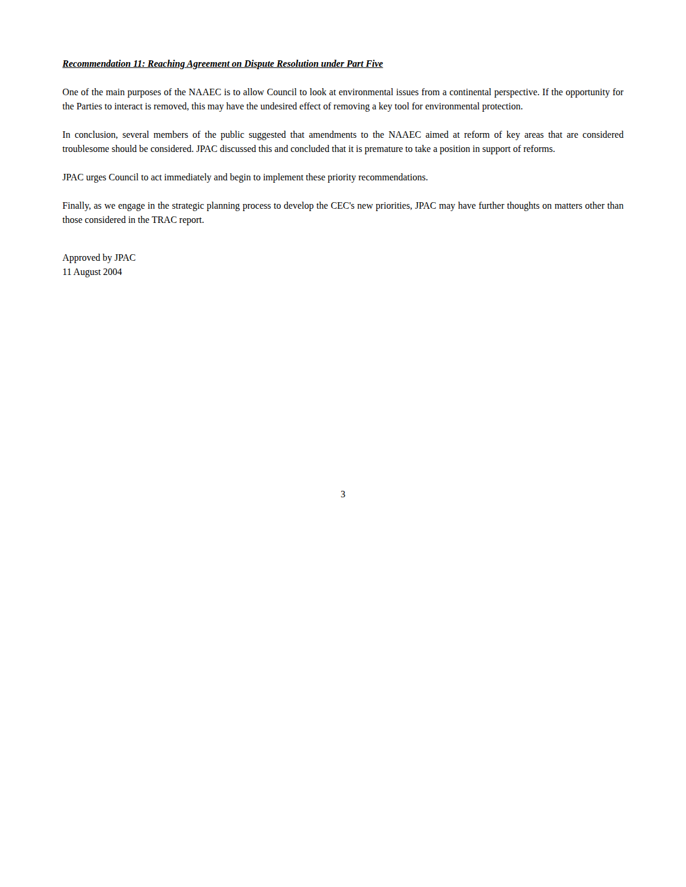Recommendation 11: Reaching Agreement on Dispute Resolution under Part Five
One of the main purposes of the NAAEC is to allow Council to look at environmental issues from a continental perspective. If the opportunity for the Parties to interact is removed, this may have the undesired effect of removing a key tool for environmental protection.
In conclusion, several members of the public suggested that amendments to the NAAEC aimed at reform of key areas that are considered troublesome should be considered. JPAC discussed this and concluded that it is premature to take a position in support of reforms.
JPAC urges Council to act immediately and begin to implement these priority recommendations.
Finally, as we engage in the strategic planning process to develop the CEC's new priorities, JPAC may have further thoughts on matters other than those considered in the TRAC report.
Approved by JPAC
11 August 2004
3